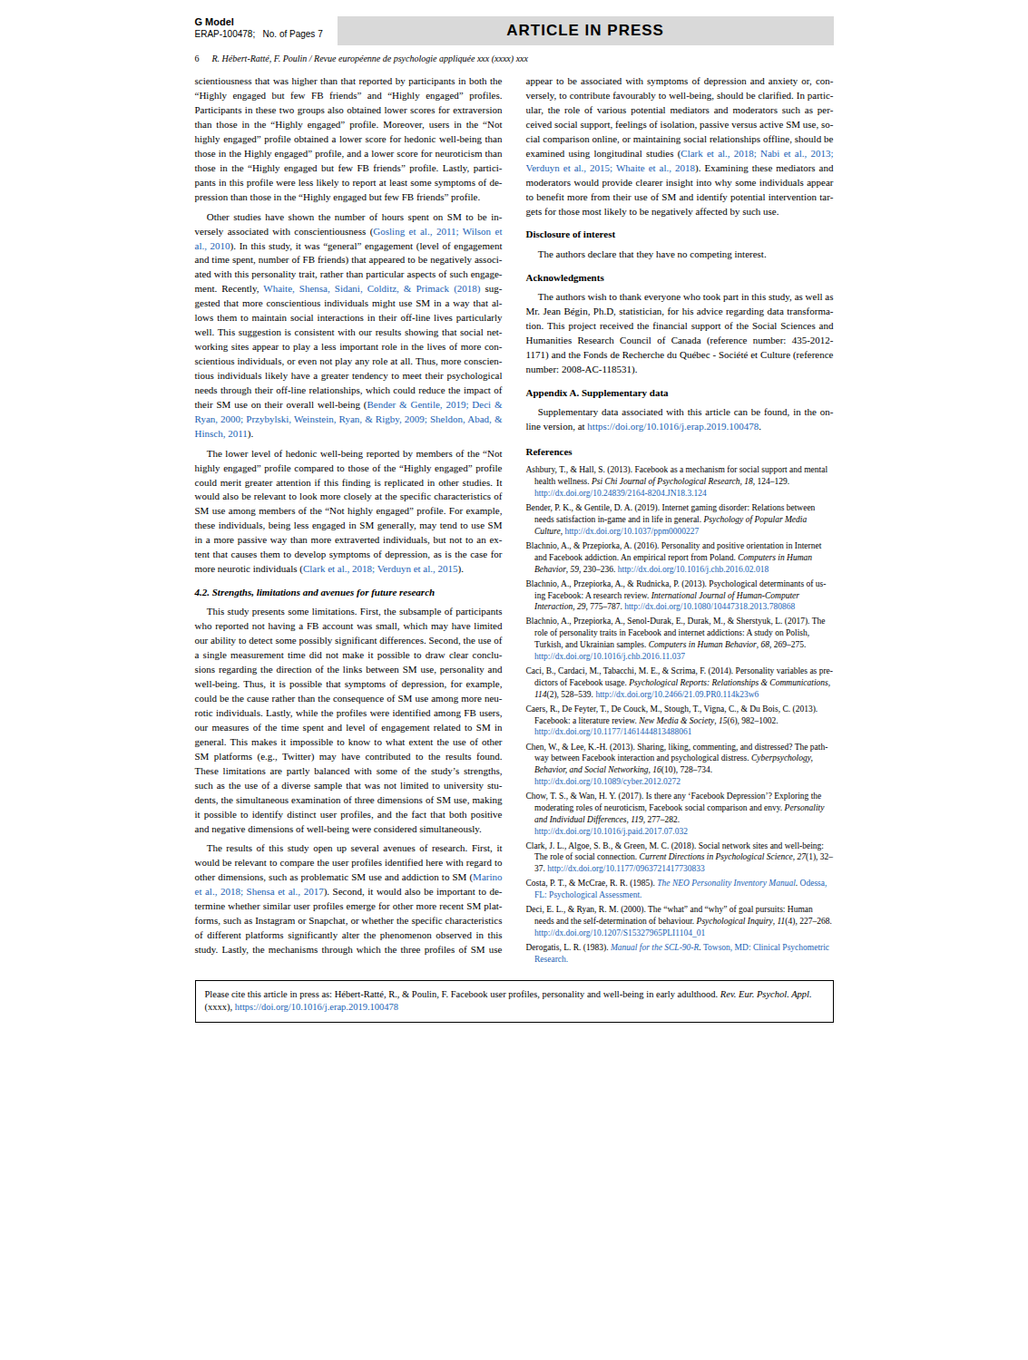G Model
ERAP-100478; No. of Pages 7
ARTICLE IN PRESS
6 R. Hébert-Ratté, F. Poulin / Revue européenne de psychologie appliquée xxx (xxxx) xxx
scientiousness that was higher than that reported by participants in both the “Highly engaged but few FB friends” and “Highly engaged” profiles. Participants in these two groups also obtained lower scores for extraversion than those in the “Highly engaged” profile. Moreover, users in the “Not highly engaged” profile obtained a lower score for hedonic well-being than those in the Highly engaged” profile, and a lower score for neuroticism than those in the “Highly engaged but few FB friends” profile. Lastly, participants in this profile were less likely to report at least some symptoms of depression than those in the “Highly engaged but few FB friends” profile.
Other studies have shown the number of hours spent on SM to be inversely associated with conscientiousness (Gosling et al., 2011; Wilson et al., 2010). In this study, it was “general” engagement (level of engagement and time spent, number of FB friends) that appeared to be negatively associated with this personality trait, rather than particular aspects of such engagement. Recently, Whaite, Shensa, Sidani, Colditz, & Primack (2018) suggested that more conscientious individuals might use SM in a way that allows them to maintain social interactions in their off-line lives particularly well. This suggestion is consistent with our results showing that social networking sites appear to play a less important role in the lives of more conscientious individuals, or even not play any role at all. Thus, more conscientious individuals likely have a greater tendency to meet their psychological needs through their off-line relationships, which could reduce the impact of their SM use on their overall well-being (Bender & Gentile, 2019; Deci & Ryan, 2000; Przybylski, Weinstein, Ryan, & Rigby, 2009; Sheldon, Abad, & Hinsch, 2011).
The lower level of hedonic well-being reported by members of the “Not highly engaged” profile compared to those of the “Highly engaged” profile could merit greater attention if this finding is replicated in other studies. It would also be relevant to look more closely at the specific characteristics of SM use among members of the “Not highly engaged” profile. For example, these individuals, being less engaged in SM generally, may tend to use SM in a more passive way than more extraverted individuals, but not to an extent that causes them to develop symptoms of depression, as is the case for more neurotic individuals (Clark et al., 2018; Verduyn et al., 2015).
4.2. Strengths, limitations and avenues for future research
This study presents some limitations. First, the subsample of participants who reported not having a FB account was small, which may have limited our ability to detect some possibly significant differences. Second, the use of a single measurement time did not make it possible to draw clear conclusions regarding the direction of the links between SM use, personality and well-being. Thus, it is possible that symptoms of depression, for example, could be the cause rather than the consequence of SM use among more neurotic individuals. Lastly, while the profiles were identified among FB users, our measures of the time spent and level of engagement related to SM in general. This makes it impossible to know to what extent the use of other SM platforms (e.g., Twitter) may have contributed to the results found. These limitations are partly balanced with some of the study’s strengths, such as the use of a diverse sample that was not limited to university students, the simultaneous examination of three dimensions of SM use, making it possible to identify distinct user profiles, and the fact that both positive and negative dimensions of well-being were considered simultaneously.
The results of this study open up several avenues of research. First, it would be relevant to compare the user profiles identified here with regard to other dimensions, such as problematic SM use and addiction to SM (Marino et al., 2018; Shensa et al., 2017). Second, it would also be important to determine whether similar user profiles emerge for other more recent SM platforms, such as Instagram or Snapchat, or whether the specific characteristics of different platforms significantly alter the phenomenon observed in this study. Lastly, the mechanisms through which the three profiles of SM use appear to be associated with symptoms of depression and anxiety or, conversely, to contribute favourably to well-being, should be clarified. In particular, the role of various potential mediators and moderators such as perceived social support, feelings of isolation, passive versus active SM use, social comparison online, or maintaining social relationships offline, should be examined using longitudinal studies (Clark et al., 2018; Nabi et al., 2013; Verduyn et al., 2015; Whaite et al., 2018). Examining these mediators and moderators would provide clearer insight into why some individuals appear to benefit more from their use of SM and identify potential intervention targets for those most likely to be negatively affected by such use.
Disclosure of interest
The authors declare that they have no competing interest.
Acknowledgments
The authors wish to thank everyone who took part in this study, as well as Mr. Jean Bégin, Ph.D, statistician, for his advice regarding data transformation. This project received the financial support of the Social Sciences and Humanities Research Council of Canada (reference number: 435-2012-1171) and the Fonds de Recherche du Québec - Société et Culture (reference number: 2008-AC-118531).
Appendix A. Supplementary data
Supplementary data associated with this article can be found, in the online version, at https://doi.org/10.1016/j.erap.2019.100478.
References
Ashbury, T., & Hall, S. (2013). Facebook as a mechanism for social support and mental health wellness. Psi Chi Journal of Psychological Research, 18, 124–129. http://dx.doi.org/10.24839/2164-8204.JN18.3.124
Bender, P. K., & Gentile, D. A. (2019). Internet gaming disorder: Relations between needs satisfaction in-game and in life in general. Psychology of Popular Media Culture, http://dx.doi.org/10.1037/ppm0000227
Blachnio, A., & Przepiorka, A. (2016). Personality and positive orientation in Internet and Facebook addiction. An empirical report from Poland. Computers in Human Behavior, 59, 230–236. http://dx.doi.org/10.1016/j.chb.2016.02.018
Blachnio, A., Przepiorka, A., & Rudnicka, P. (2013). Psychological determinants of using Facebook: A research review. International Journal of Human-Computer Interaction, 29, 775–787. http://dx.doi.org/10.1080/10447318.2013.780868
Blachnio, A., Przepiorka, A., Senol-Durak, E., Durak, M., & Sherstyuk, L. (2017). The role of personality traits in Facebook and internet addictions: A study on Polish, Turkish, and Ukrainian samples. Computers in Human Behavior, 68, 269–275. http://dx.doi.org/10.1016/j.chb.2016.11.037
Caci, B., Cardaci, M., Tabacchi, M. E., & Scrima, F. (2014). Personality variables as predictors of Facebook usage. Psychological Reports: Relationships & Communications, 114(2), 528–539. http://dx.doi.org/10.2466/21.09.PR0.114k23w6
Caers, R., De Feyter, T., De Couck, M., Stough, T., Vigna, C., & Du Bois, C. (2013). Facebook: a literature review. New Media & Society, 15(6), 982–1002. http://dx.doi.org/10.1177/1461444813488061
Chen, W., & Lee, K.-H. (2013). Sharing, liking, commenting, and distressed? The pathway between Facebook interaction and psychological distress. Cyberpsychology, Behavior, and Social Networking, 16(10), 728–734. http://dx.doi.org/10.1089/cyber.2012.0272
Chow, T. S., & Wan, H. Y. (2017). Is there any ‘Facebook Depression’? Exploring the moderating roles of neuroticism, Facebook social comparison and envy. Personality and Individual Differences, 119, 277–282. http://dx.doi.org/10.1016/j.paid.2017.07.032
Clark, J. L., Algoe, S. B., & Green, M. C. (2018). Social network sites and well-being: The role of social connection. Current Directions in Psychological Science, 27(1), 32–37. http://dx.doi.org/10.1177/0963721417730833
Costa, P. T., & McCrae, R. R. (1985). The NEO Personality Inventory Manual. Odessa, FL: Psychological Assessment.
Deci, E. L., & Ryan, R. M. (2000). The “what” and “why” of goal pursuits: Human needs and the self-determination of behaviour. Psychological Inquiry, 11(4), 227–268. http://dx.doi.org/10.1207/S15327965PLI1104_01
Derogatis, L. R. (1983). Manual for the SCL-90-R. Towson, MD: Clinical Psychometric Research.
Please cite this article in press as: Hébert-Ratté, R., & Poulin, F. Facebook user profiles, personality and well-being in early adulthood. Rev. Eur. Psychol. Appl. (xxxx), https://doi.org/10.1016/j.erap.2019.100478